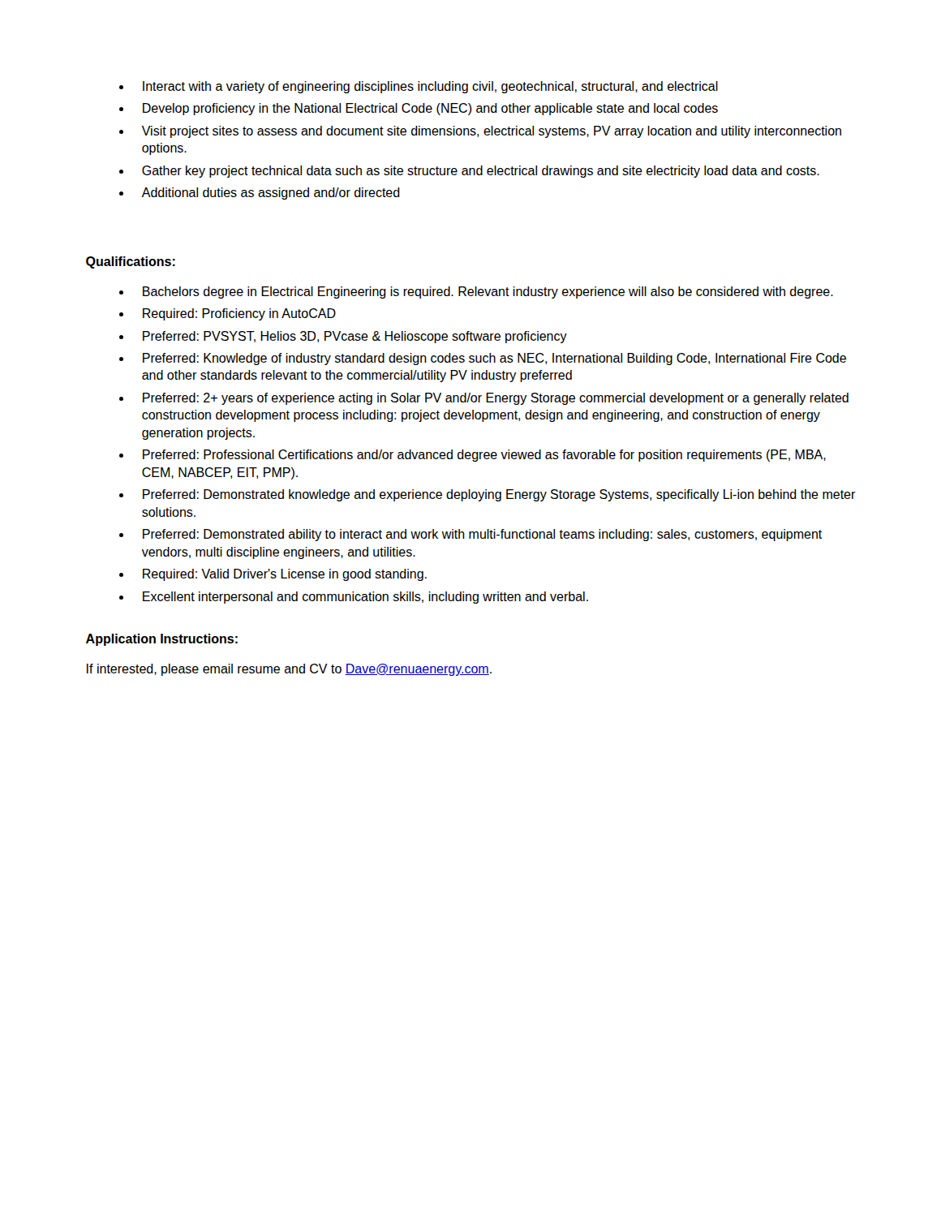Interact with a variety of engineering disciplines including civil, geotechnical, structural, and electrical
Develop proficiency in the National Electrical Code (NEC) and other applicable state and local codes
Visit project sites to assess and document site dimensions, electrical systems, PV array location and utility interconnection options.
Gather key project technical data such as site structure and electrical drawings and site electricity load data and costs.
Additional duties as assigned and/or directed
Qualifications:
Bachelors degree in Electrical Engineering is required. Relevant industry experience will also be considered with degree.
Required: Proficiency in AutoCAD
Preferred: PVSYST, Helios 3D, PVcase & Helioscope software proficiency
Preferred: Knowledge of industry standard design codes such as NEC, International Building Code, International Fire Code and other standards relevant to the commercial/utility PV industry preferred
Preferred: 2+ years of experience acting in Solar PV and/or Energy Storage commercial development or a generally related construction development process including: project development, design and engineering, and construction of energy generation projects.
Preferred: Professional Certifications and/or advanced degree viewed as favorable for position requirements (PE, MBA, CEM, NABCEP, EIT, PMP).
Preferred: Demonstrated knowledge and experience deploying Energy Storage Systems, specifically Li-ion behind the meter solutions.
Preferred: Demonstrated ability to interact and work with multi-functional teams including: sales, customers, equipment vendors, multi discipline engineers, and utilities.
Required: Valid Driver's License in good standing.
Excellent interpersonal and communication skills, including written and verbal.
Application Instructions:
If interested, please email resume and CV to Dave@renuaenergy.com.